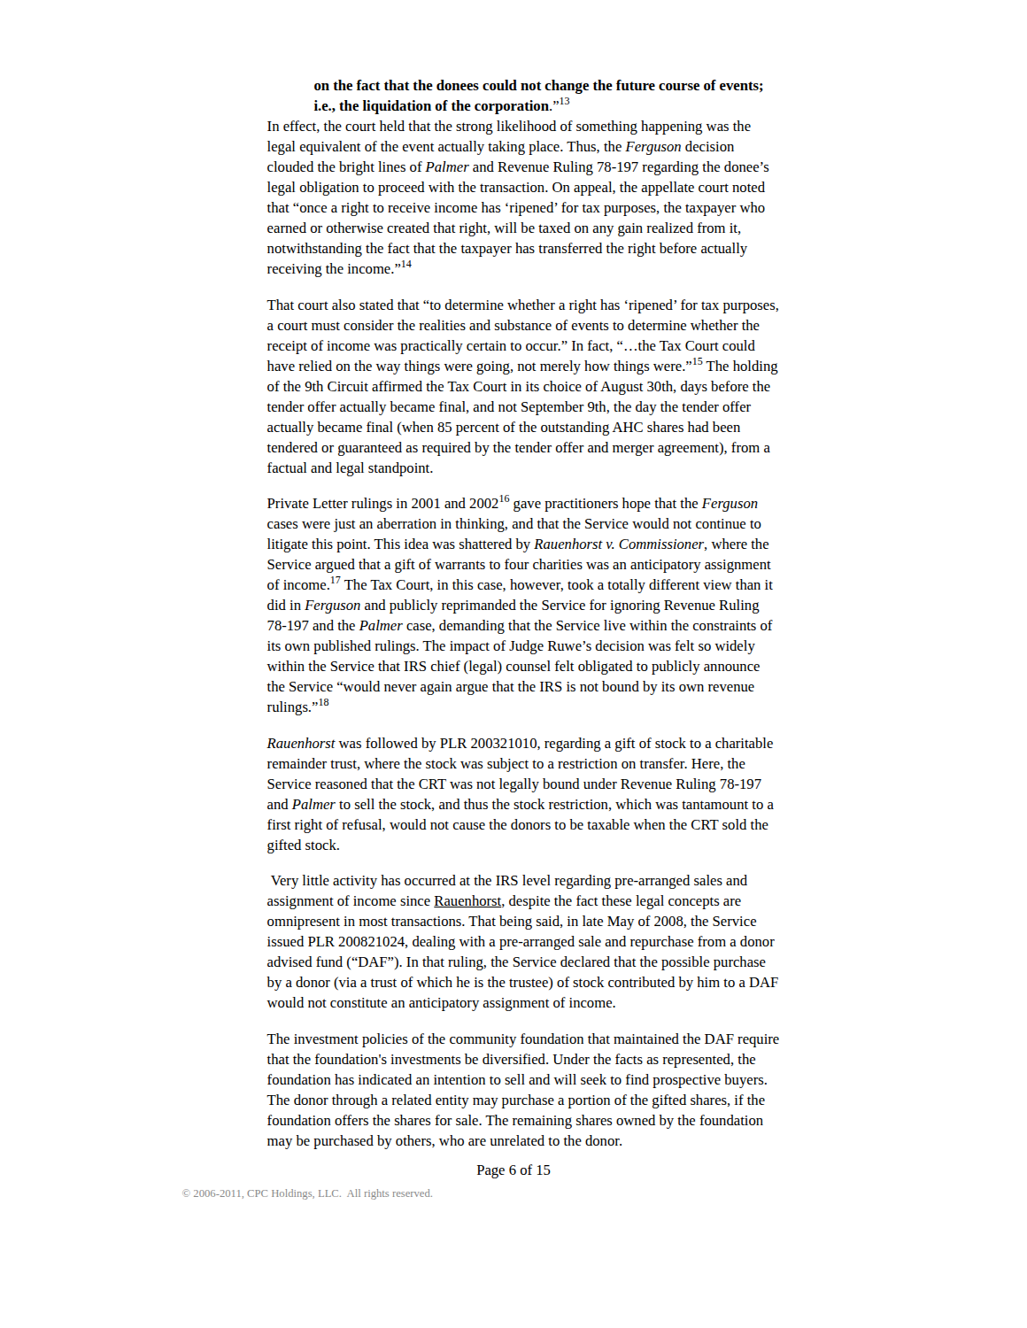on the fact that the donees could not change the future course of events; i.e., the liquidation of the corporation.”13
In effect, the court held that the strong likelihood of something happening was the legal equivalent of the event actually taking place. Thus, the Ferguson decision clouded the bright lines of Palmer and Revenue Ruling 78-197 regarding the donee’s legal obligation to proceed with the transaction. On appeal, the appellate court noted that “once a right to receive income has ‘ripened’ for tax purposes, the taxpayer who earned or otherwise created that right, will be taxed on any gain realized from it, notwithstanding the fact that the taxpayer has transferred the right before actually receiving the income.”14
That court also stated that “to determine whether a right has ‘ripened’ for tax purposes, a court must consider the realities and substance of events to determine whether the receipt of income was practically certain to occur.” In fact, “…the Tax Court could have relied on the way things were going, not merely how things were.”15 The holding of the 9th Circuit affirmed the Tax Court in its choice of August 30th, days before the tender offer actually became final, and not September 9th, the day the tender offer actually became final (when 85 percent of the outstanding AHC shares had been tendered or guaranteed as required by the tender offer and merger agreement), from a factual and legal standpoint.
Private Letter rulings in 2001 and 200216 gave practitioners hope that the Ferguson cases were just an aberration in thinking, and that the Service would not continue to litigate this point. This idea was shattered by Rauenhorst v. Commissioner, where the Service argued that a gift of warrants to four charities was an anticipatory assignment of income.17 The Tax Court, in this case, however, took a totally different view than it did in Ferguson and publicly reprimanded the Service for ignoring Revenue Ruling 78-197 and the Palmer case, demanding that the Service live within the constraints of its own published rulings. The impact of Judge Ruwe’s decision was felt so widely within the Service that IRS chief (legal) counsel felt obligated to publicly announce the Service “would never again argue that the IRS is not bound by its own revenue rulings.”18
Rauenhorst was followed by PLR 200321010, regarding a gift of stock to a charitable remainder trust, where the stock was subject to a restriction on transfer. Here, the Service reasoned that the CRT was not legally bound under Revenue Ruling 78-197 and Palmer to sell the stock, and thus the stock restriction, which was tantamount to a first right of refusal, would not cause the donors to be taxable when the CRT sold the gifted stock.
Very little activity has occurred at the IRS level regarding pre-arranged sales and assignment of income since Rauenhorst, despite the fact these legal concepts are omnipresent in most transactions. That being said, in late May of 2008, the Service issued PLR 200821024, dealing with a pre-arranged sale and repurchase from a donor advised fund (“DAF”). In that ruling, the Service declared that the possible purchase by a donor (via a trust of which he is the trustee) of stock contributed by him to a DAF would not constitute an anticipatory assignment of income.
The investment policies of the community foundation that maintained the DAF require that the foundation's investments be diversified. Under the facts as represented, the foundation has indicated an intention to sell and will seek to find prospective buyers. The donor through a related entity may purchase a portion of the gifted shares, if the foundation offers the shares for sale. The remaining shares owned by the foundation may be purchased by others, who are unrelated to the donor.
Page 6 of 15
© 2006-2011, CPC Holdings, LLC. All rights reserved.